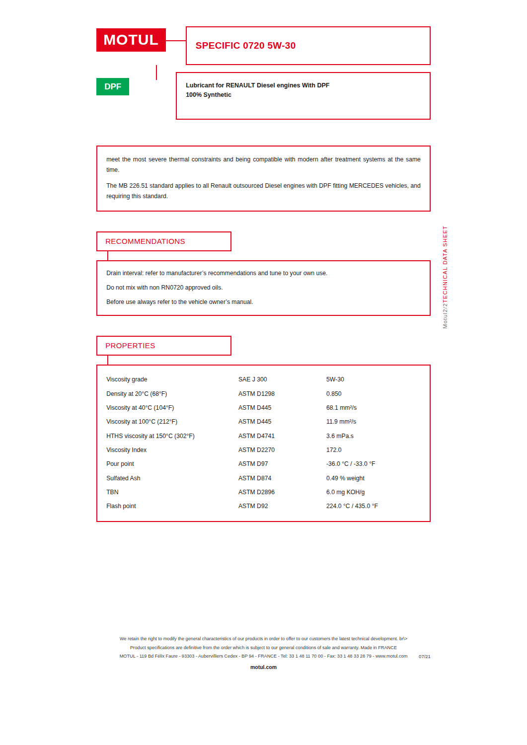MOTUL
SPECIFIC 0720 5W-30
DPF
Lubricant for RENAULT Diesel engines With DPF
100% Synthetic
meet the most severe thermal constraints and being compatible with modern after treatment systems at the same time.
The MB 226.51 standard applies to all Renault outsourced Diesel engines with DPF fitting MERCEDES vehicles, and requiring this standard.
RECOMMENDATIONS
Drain interval: refer to manufacturer’s recommendations and tune to your own use.
Do not mix with non RN0720 approved oils.
Before use always refer to the vehicle owner’s manual.
PROPERTIES
| Viscosity grade | SAE J 300 | 5W-30 |
| Density at 20°C (68°F) | ASTM D1298 | 0.850 |
| Viscosity at 40°C (104°F) | ASTM D445 | 68.1 mm²/s |
| Viscosity at 100°C (212°F) | ASTM D445 | 11.9 mm²/s |
| HTHS viscosity at 150°C (302°F) | ASTM D4741 | 3.6 mPa.s |
| Viscosity Index | ASTM D2270 | 172.0 |
| Pour point | ASTM D97 | -36.0 °C / -33.0 °F |
| Sulfated Ash | ASTM D874 | 0.49 % weight |
| TBN | ASTM D2896 | 6.0 mg KOH/g |
| Flash point | ASTM D92 | 224.0 °C / 435.0 °F |
Motul 2/2 TECHNICAL DATA SHEET
We retain the right to modify the general characteristics of our products in order to offer to our customers the latest technical development. br\>
Product specifications are definitive from the order which is subject to our general conditions of sale and warranty. Made in FRANCE
MOTUL - 119 Bd Félix Faure - 93303 - Aubervilliers Cedex - BP 94 - FRANCE - Tel: 33 1 48 11 70 00 - Fax: 33 1 48 33 28 79 - www.motul.com
07/21
motul.com